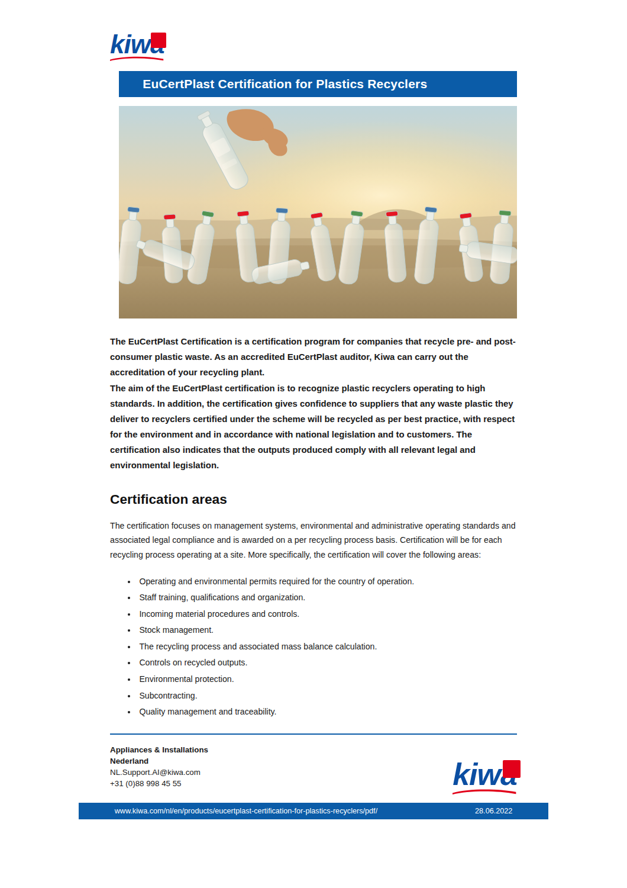kiwa
EuCertPlast Certification for Plastics Recyclers
The EuCertPlast Certification is a certification program for companies that recycle pre- and post-consumer plastic waste. As an accredited EuCertPlast auditor, Kiwa can carry out the accreditation of your recycling plant.
The aim of the EuCertPlast certification is to recognize plastic recyclers operating to high standards. In addition, the certification gives confidence to suppliers that any waste plastic they deliver to recyclers certified under the scheme will be recycled as per best practice, with respect for the environment and in accordance with national legislation and to customers. The certification also indicates that the outputs produced comply with all relevant legal and environmental legislation.
Certification areas
The certification focuses on management systems, environmental and administrative operating standards and associated legal compliance and is awarded on a per recycling process basis. Certification will be for each recycling process operating at a site. More specifically, the certification will cover the following areas:
Operating and environmental permits required for the country of operation.
Staff training, qualifications and organization.
Incoming material procedures and controls.
Stock management.
The recycling process and associated mass balance calculation.
Controls on recycled outputs.
Environmental protection.
Subcontracting.
Quality management and traceability.
Appliances & Installations
Nederland
NL.Support.AI@kiwa.com
+31 (0)88 998 45 55
kiwa
www.kiwa.com/nl/en/products/eucertplast-certification-for-plastics-recyclers/pdf/ 28.06.2022